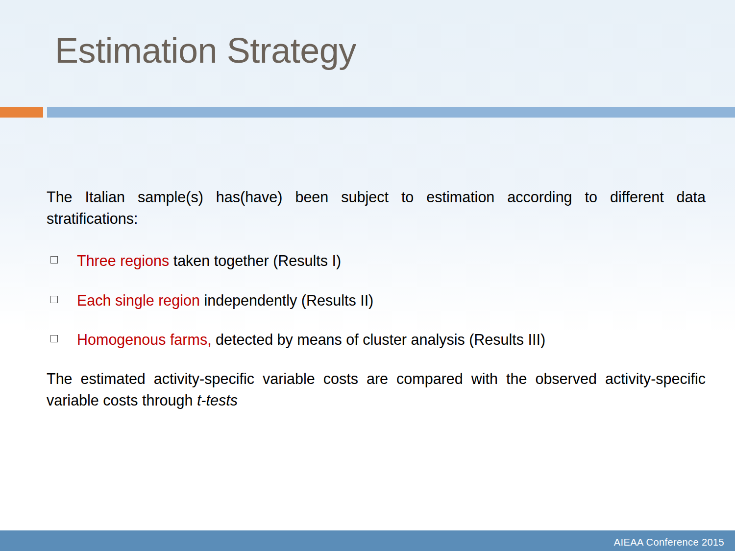Estimation Strategy
The Italian sample(s) has(have) been subject to estimation according to different data stratifications:
Three regions taken together (Results I)
Each single region independently (Results II)
Homogenous farms, detected by means of cluster analysis (Results III)
The estimated activity-specific variable costs are compared with the observed activity-specific variable costs through t-tests
AIEAA Conference 2015